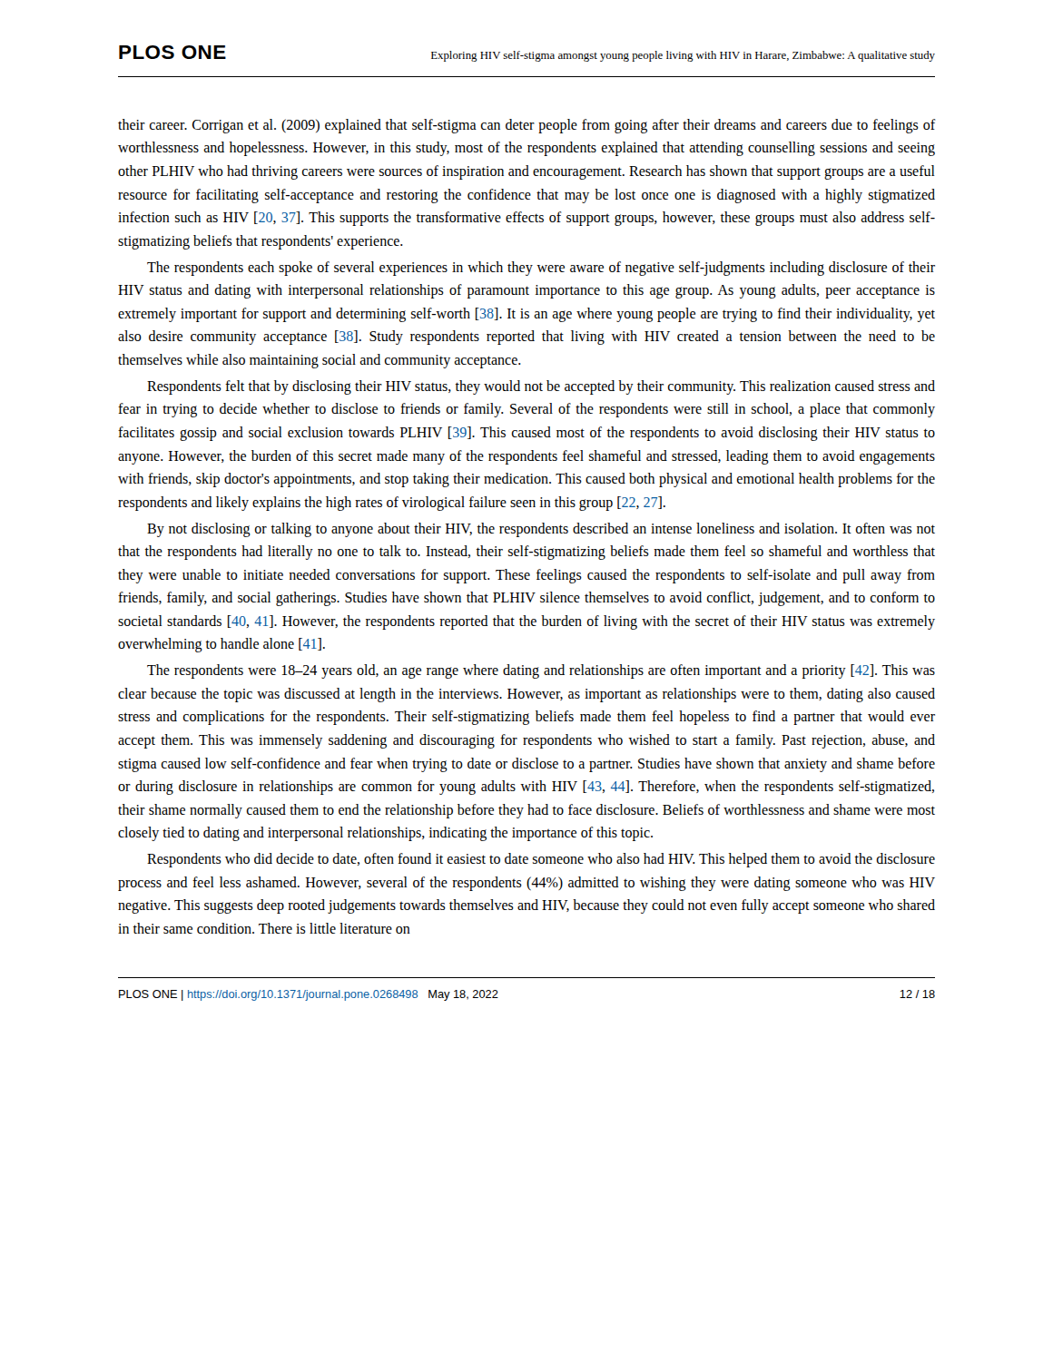PLOS ONE
Exploring HIV self-stigma amongst young people living with HIV in Harare, Zimbabwe: A qualitative study
their career. Corrigan et al. (2009) explained that self-stigma can deter people from going after their dreams and careers due to feelings of worthlessness and hopelessness. However, in this study, most of the respondents explained that attending counselling sessions and seeing other PLHIV who had thriving careers were sources of inspiration and encouragement. Research has shown that support groups are a useful resource for facilitating self-acceptance and restoring the confidence that may be lost once one is diagnosed with a highly stigmatized infection such as HIV [20, 37]. This supports the transformative effects of support groups, however, these groups must also address self-stigmatizing beliefs that respondents' experience.
The respondents each spoke of several experiences in which they were aware of negative self-judgments including disclosure of their HIV status and dating with interpersonal relationships of paramount importance to this age group. As young adults, peer acceptance is extremely important for support and determining self-worth [38]. It is an age where young people are trying to find their individuality, yet also desire community acceptance [38]. Study respondents reported that living with HIV created a tension between the need to be themselves while also maintaining social and community acceptance.
Respondents felt that by disclosing their HIV status, they would not be accepted by their community. This realization caused stress and fear in trying to decide whether to disclose to friends or family. Several of the respondents were still in school, a place that commonly facilitates gossip and social exclusion towards PLHIV [39]. This caused most of the respondents to avoid disclosing their HIV status to anyone. However, the burden of this secret made many of the respondents feel shameful and stressed, leading them to avoid engagements with friends, skip doctor's appointments, and stop taking their medication. This caused both physical and emotional health problems for the respondents and likely explains the high rates of virological failure seen in this group [22, 27].
By not disclosing or talking to anyone about their HIV, the respondents described an intense loneliness and isolation. It often was not that the respondents had literally no one to talk to. Instead, their self-stigmatizing beliefs made them feel so shameful and worthless that they were unable to initiate needed conversations for support. These feelings caused the respondents to self-isolate and pull away from friends, family, and social gatherings. Studies have shown that PLHIV silence themselves to avoid conflict, judgement, and to conform to societal standards [40, 41]. However, the respondents reported that the burden of living with the secret of their HIV status was extremely overwhelming to handle alone [41].
The respondents were 18–24 years old, an age range where dating and relationships are often important and a priority [42]. This was clear because the topic was discussed at length in the interviews. However, as important as relationships were to them, dating also caused stress and complications for the respondents. Their self-stigmatizing beliefs made them feel hopeless to find a partner that would ever accept them. This was immensely saddening and discouraging for respondents who wished to start a family. Past rejection, abuse, and stigma caused low self-confidence and fear when trying to date or disclose to a partner. Studies have shown that anxiety and shame before or during disclosure in relationships are common for young adults with HIV [43, 44]. Therefore, when the respondents self-stigmatized, their shame normally caused them to end the relationship before they had to face disclosure. Beliefs of worthlessness and shame were most closely tied to dating and interpersonal relationships, indicating the importance of this topic.
Respondents who did decide to date, often found it easiest to date someone who also had HIV. This helped them to avoid the disclosure process and feel less ashamed. However, several of the respondents (44%) admitted to wishing they were dating someone who was HIV negative. This suggests deep rooted judgements towards themselves and HIV, because they could not even fully accept someone who shared in their same condition. There is little literature on
PLOS ONE | https://doi.org/10.1371/journal.pone.0268498 May 18, 2022
12 / 18